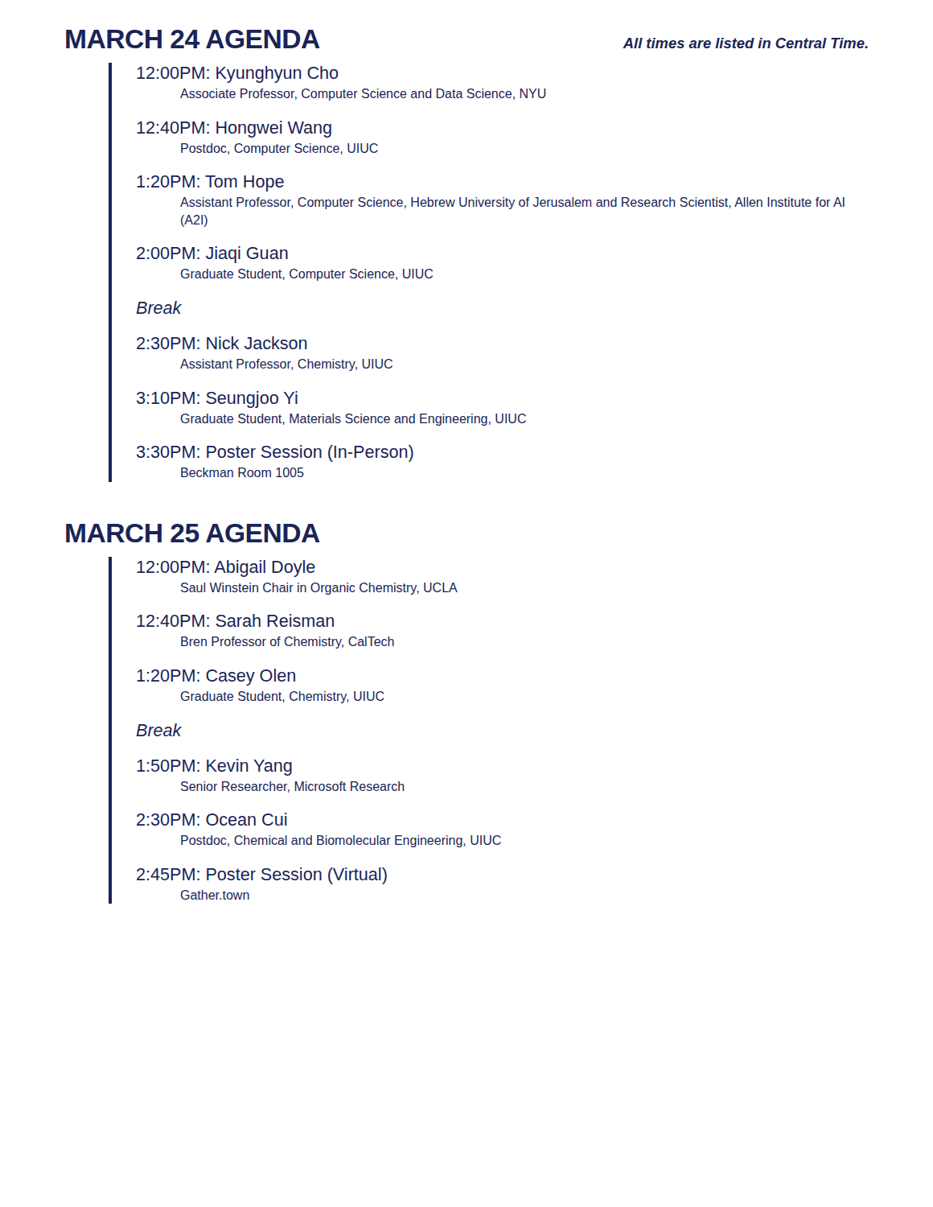March 24 Agenda
All times are listed in Central Time.
12:00PM: Kyunghyun Cho Associate Professor, Computer Science and Data Science, NYU
12:40PM: Hongwei Wang Postdoc, Computer Science, UIUC
1:20PM: Tom Hope Assistant Professor, Computer Science, Hebrew University of Jerusalem and Research Scientist, Allen Institute for AI (A2I)
2:00PM: Jiaqi Guan Graduate Student, Computer Science, UIUC
Break
2:30PM: Nick Jackson Assistant Professor, Chemistry, UIUC
3:10PM: Seungjoo Yi Graduate Student, Materials Science and Engineering, UIUC
3:30PM: Poster Session (In-Person) Beckman Room 1005
March 25 Agenda
12:00PM: Abigail Doyle Saul Winstein Chair in Organic Chemistry, UCLA
12:40PM: Sarah Reisman Bren Professor of Chemistry, CalTech
1:20PM: Casey Olen Graduate Student, Chemistry, UIUC
Break
1:50PM: Kevin Yang Senior Researcher, Microsoft Research
2:30PM: Ocean Cui Postdoc, Chemical and Biomolecular Engineering, UIUC
2:45PM: Poster Session (Virtual) Gather.town